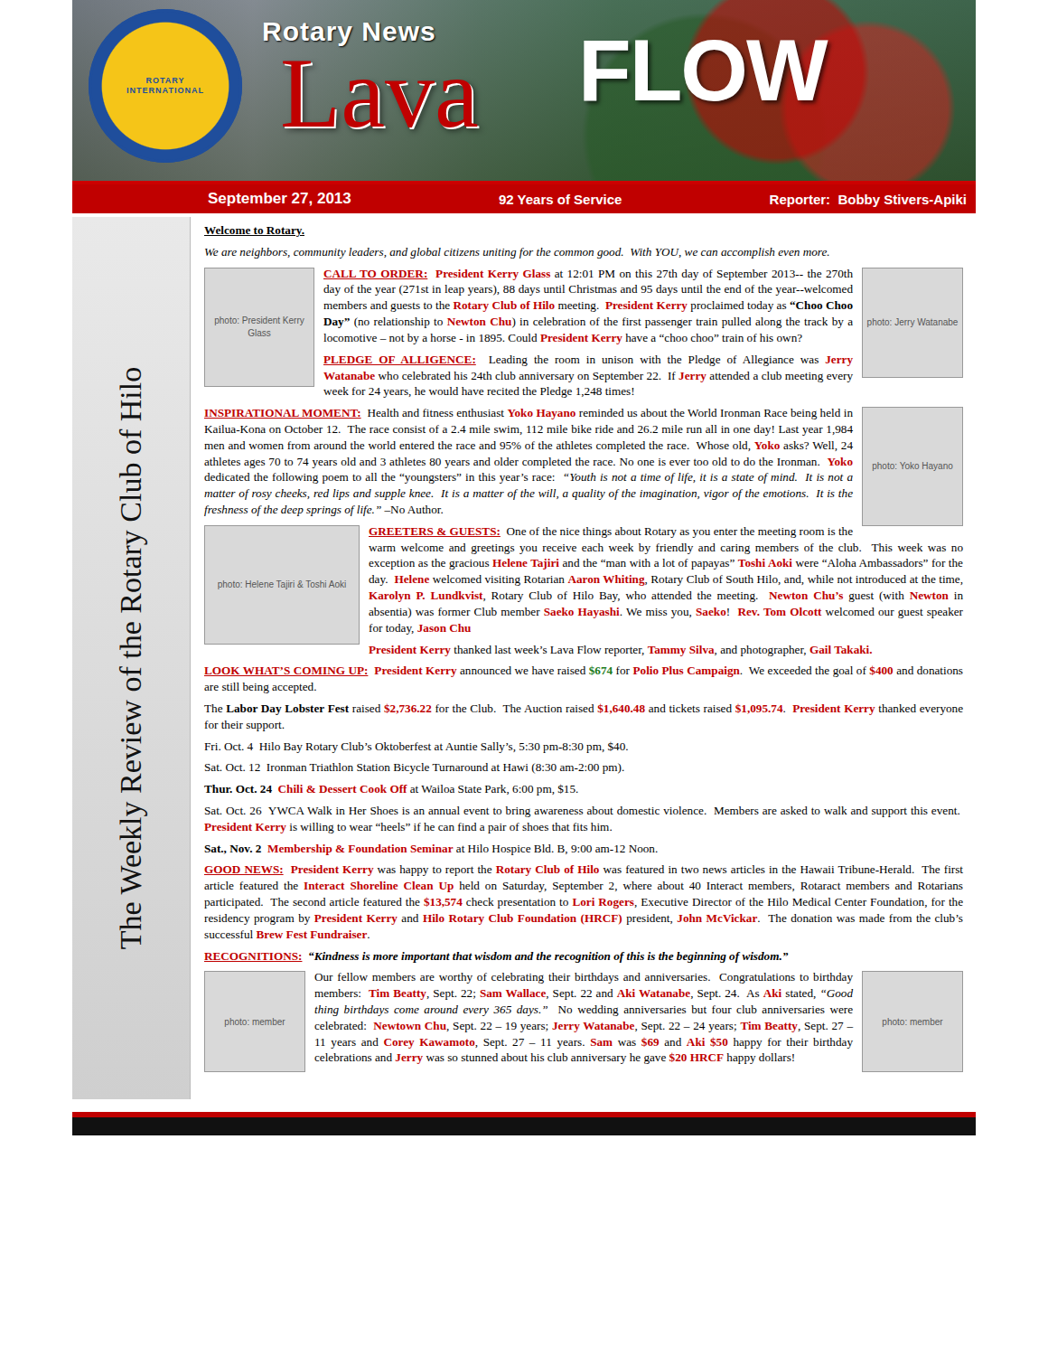ROTARY
INTERNATIONAL
Rotary News
Lava
FLOW
September 27, 2013
92 Years of Service
Reporter: Bobby Stivers-Apiki
The Weekly Review of the Rotary Club of Hilo
Welcome to Rotary.
We are neighbors, community leaders, and global citizens uniting for the common good. With YOU, we can accomplish even more.
photo: President Kerry Glass
photo: Jerry Watanabe
CALL TO ORDER: President Kerry Glass at 12:01 PM on this 27th day of September 2013-- the 270th day of the year (271st in leap years), 88 days until Christmas and 95 days until the end of the year--welcomed members and guests to the Rotary Club of Hilo meeting. President Kerry proclaimed today as “Choo Choo Day” (no relationship to Newton Chu) in celebration of the first passenger train pulled along the track by a locomotive – not by a horse - in 1895. Could President Kerry have a “choo choo” train of his own?
PLEDGE OF ALLIGENCE: Leading the room in unison with the Pledge of Allegiance was Jerry Watanabe who celebrated his 24th club anniversary on September 22. If Jerry attended a club meeting every week for 24 years, he would have recited the Pledge 1,248 times!
photo: Yoko Hayano
INSPIRATIONAL MOMENT: Health and fitness enthusiast Yoko Hayano reminded us about the World Ironman Race being held in Kailua-Kona on October 12. The race consist of a 2.4 mile swim, 112 mile bike ride and 26.2 mile run all in one day! Last year 1,984 men and women from around the world entered the race and 95% of the athletes completed the race. Whose old, Yoko asks? Well, 24 athletes ages 70 to 74 years old and 3 athletes 80 years and older completed the race. No one is ever too old to do the Ironman. Yoko dedicated the following poem to all the “youngsters” in this year’s race: “Youth is not a time of life, it is a state of mind. It is not a matter of rosy cheeks, red lips and supple knee. It is a matter of the will, a quality of the imagination, vigor of the emotions. It is the freshness of the deep springs of life.” –No Author.
photo: Helene Tajiri & Toshi Aoki
GREETERS & GUESTS: One of the nice things about Rotary as you enter the meeting room is the warm welcome and greetings you receive each week by friendly and caring members of the club. This week was no exception as the gracious Helene Tajiri and the “man with a lot of papayas” Toshi Aoki were “Aloha Ambassadors” for the day. Helene welcomed visiting Rotarian Aaron Whiting, Rotary Club of South Hilo, and, while not introduced at the time, Karolyn P. Lundkvist, Rotary Club of Hilo Bay, who attended the meeting. Newton Chu’s guest (with Newton in absentia) was former Club member Saeko Hayashi. We miss you, Saeko! Rev. Tom Olcott welcomed our guest speaker for today, Jason Chu
President Kerry thanked last week’s Lava Flow reporter, Tammy Silva, and photographer, Gail Takaki.
LOOK WHAT’S COMING UP: President Kerry announced we have raised $674 for Polio Plus Campaign. We exceeded the goal of $400 and donations are still being accepted.
The Labor Day Lobster Fest raised $2,736.22 for the Club. The Auction raised $1,640.48 and tickets raised $1,095.74. President Kerry thanked everyone for their support.
Fri. Oct. 4 Hilo Bay Rotary Club’s Oktoberfest at Auntie Sally’s, 5:30 pm-8:30 pm, $40.
Sat. Oct. 12 Ironman Triathlon Station Bicycle Turnaround at Hawi (8:30 am-2:00 pm).
Thur. Oct. 24 Chili & Dessert Cook Off at Wailoa State Park, 6:00 pm, $15.
Sat. Oct. 26 YWCA Walk in Her Shoes is an annual event to bring awareness about domestic violence. Members are asked to walk and support this event. President Kerry is willing to wear “heels” if he can find a pair of shoes that fits him.
Sat., Nov. 2 Membership & Foundation Seminar at Hilo Hospice Bld. B, 9:00 am-12 Noon.
GOOD NEWS: President Kerry was happy to report the Rotary Club of Hilo was featured in two news articles in the Hawaii Tribune-Herald. The first article featured the Interact Shoreline Clean Up held on Saturday, September 2, where about 40 Interact members, Rotaract members and Rotarians participated. The second article featured the $13,574 check presentation to Lori Rogers, Executive Director of the Hilo Medical Center Foundation, for the residency program by President Kerry and Hilo Rotary Club Foundation (HRCF) president, John McVickar. The donation was made from the club’s successful Brew Fest Fundraiser.
RECOGNITIONS: “Kindness is more important that wisdom and the recognition of this is the beginning of wisdom.”
photo: member
photo: member
Our fellow members are worthy of celebrating their birthdays and anniversaries. Congratulations to birthday members: Tim Beatty, Sept. 22; Sam Wallace, Sept. 22 and Aki Watanabe, Sept. 24. As Aki stated, “Good thing birthdays come around every 365 days.” No wedding anniversaries but four club anniversaries were celebrated: Newtown Chu, Sept. 22 – 19 years; Jerry Watanabe, Sept. 22 – 24 years; Tim Beatty, Sept. 27 – 11 years and Corey Kawamoto, Sept. 27 – 11 years. Sam was $69 and Aki $50 happy for their birthday celebrations and Jerry was so stunned about his club anniversary he gave $20 HRCF happy dollars!